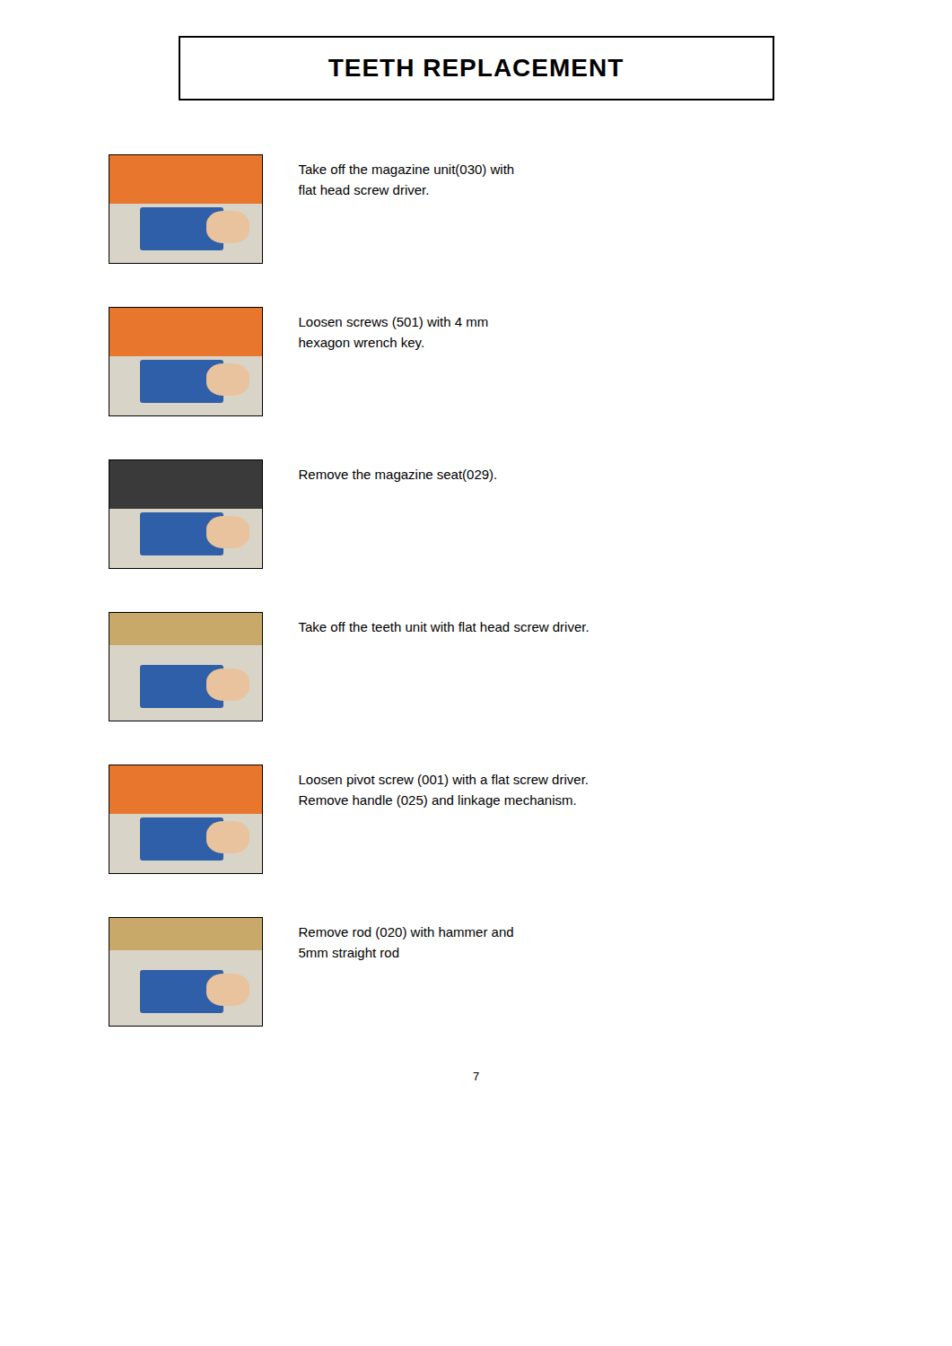TEETH REPLACEMENT
Take off the magazine unit(030) with
flat head screw driver.
Loosen screws (501) with 4 mm
hexagon wrench key.
Remove the magazine seat(029).
Take off the teeth unit with flat head screw driver.
Loosen pivot screw (001) with a flat screw driver.
Remove handle (025) and linkage mechanism.
Remove rod (020) with hammer and
5mm straight rod
7